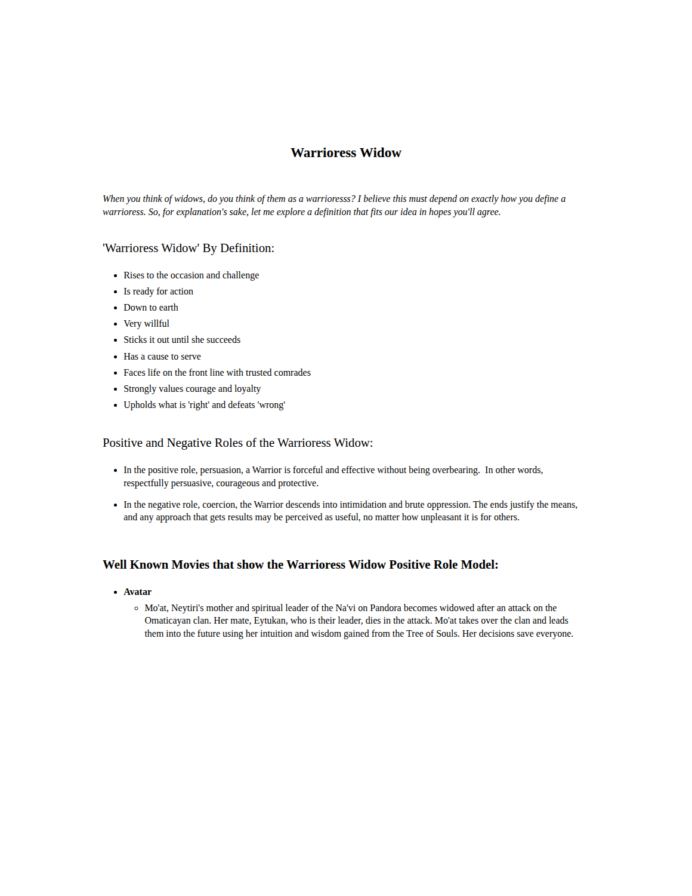Warrioress Widow
When you think of widows, do you think of them as a warrioresss? I believe this must depend on exactly how you define a warrioress. So, for explanation's sake, let me explore a definition that fits our idea in hopes you'll agree.
'Warrioress Widow' By Definition:
Rises to the occasion and challenge
Is ready for action
Down to earth
Very willful
Sticks it out until she succeeds
Has a cause to serve
Faces life on the front line with trusted comrades
Strongly values courage and loyalty
Upholds what is 'right' and defeats 'wrong'
Positive and Negative Roles of the Warrioress Widow:
In the positive role, persuasion, a Warrior is forceful and effective without being overbearing. In other words, respectfully persuasive, courageous and protective.
In the negative role, coercion, the Warrior descends into intimidation and brute oppression. The ends justify the means, and any approach that gets results may be perceived as useful, no matter how unpleasant it is for others.
Well Known Movies that show the Warrioress Widow Positive Role Model:
Avatar
Mo'at, Neytiri's mother and spiritual leader of the Na'vi on Pandora becomes widowed after an attack on the Omaticayan clan. Her mate, Eytukan, who is their leader, dies in the attack. Mo'at takes over the clan and leads them into the future using her intuition and wisdom gained from the Tree of Souls. Her decisions save everyone.